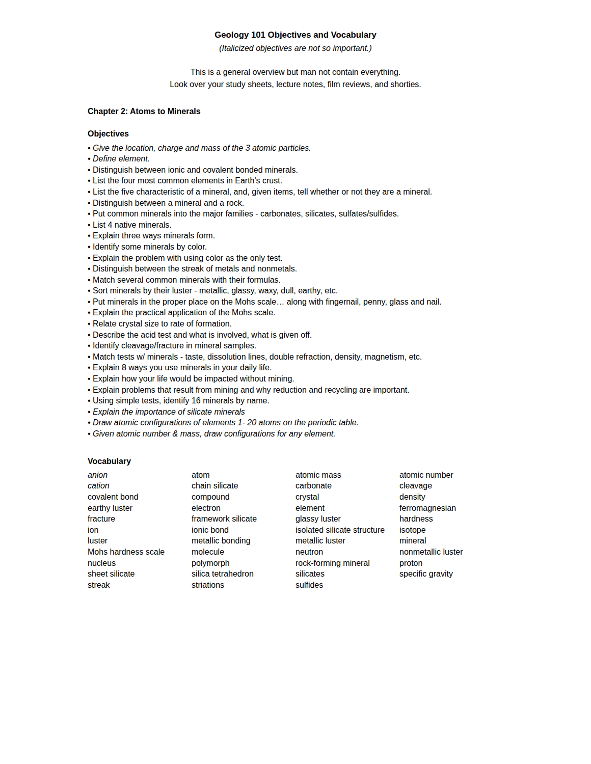Geology 101 Objectives and Vocabulary
(Italicized objectives are not so important.)
This is a general overview but man not contain everything.
Look over your study sheets, lecture notes, film reviews, and shorties.
Chapter 2: Atoms to Minerals
Objectives
Give the location, charge and mass of the 3 atomic particles.
Define element.
Distinguish between ionic and covalent bonded minerals.
List the four most common elements in Earth's crust.
List the five characteristic of a mineral, and, given items, tell whether or not they are a mineral.
Distinguish between a mineral and a rock.
Put common minerals into the major families - carbonates, silicates, sulfates/sulfides.
List 4 native minerals.
Explain three ways minerals form.
Identify some minerals by color.
Explain the problem with using color as the only test.
Distinguish between the streak of metals and nonmetals.
Match several common minerals with their formulas.
Sort minerals by their luster - metallic, glassy, waxy, dull, earthy, etc.
Put minerals in the proper place on the Mohs scale… along with fingernail, penny, glass and nail.
Explain the practical application of the Mohs scale.
Relate crystal size to rate of formation.
Describe the acid test and what is involved, what is given off.
Identify cleavage/fracture in mineral samples.
Match tests w/ minerals - taste, dissolution lines, double refraction, density, magnetism, etc.
Explain 8 ways you use minerals in your daily life.
Explain how your life would be impacted without mining.
Explain problems that result from mining and why reduction and recycling are important.
Using simple tests, identify 16 minerals by name.
Explain the importance of silicate minerals
Draw atomic configurations of elements 1- 20 atoms on the periodic table.
Given atomic number & mass, draw configurations for any element.
Vocabulary
| anion | atom | atomic mass | atomic number |
| cation | chain silicate | carbonate | cleavage |
| covalent bond | compound | crystal | density |
| earthy luster | electron | element | ferromagnesian |
| fracture | framework silicate | glassy luster | hardness |
| ion | ionic bond | isolated silicate structure | isotope |
| luster | metallic bonding | metallic luster | mineral |
| Mohs hardness scale | molecule | neutron | nonmetallic luster |
| nucleus | polymorph | rock-forming mineral | proton |
| sheet silicate | silica tetrahedron | silicates | specific gravity |
| streak | striations | sulfides | |